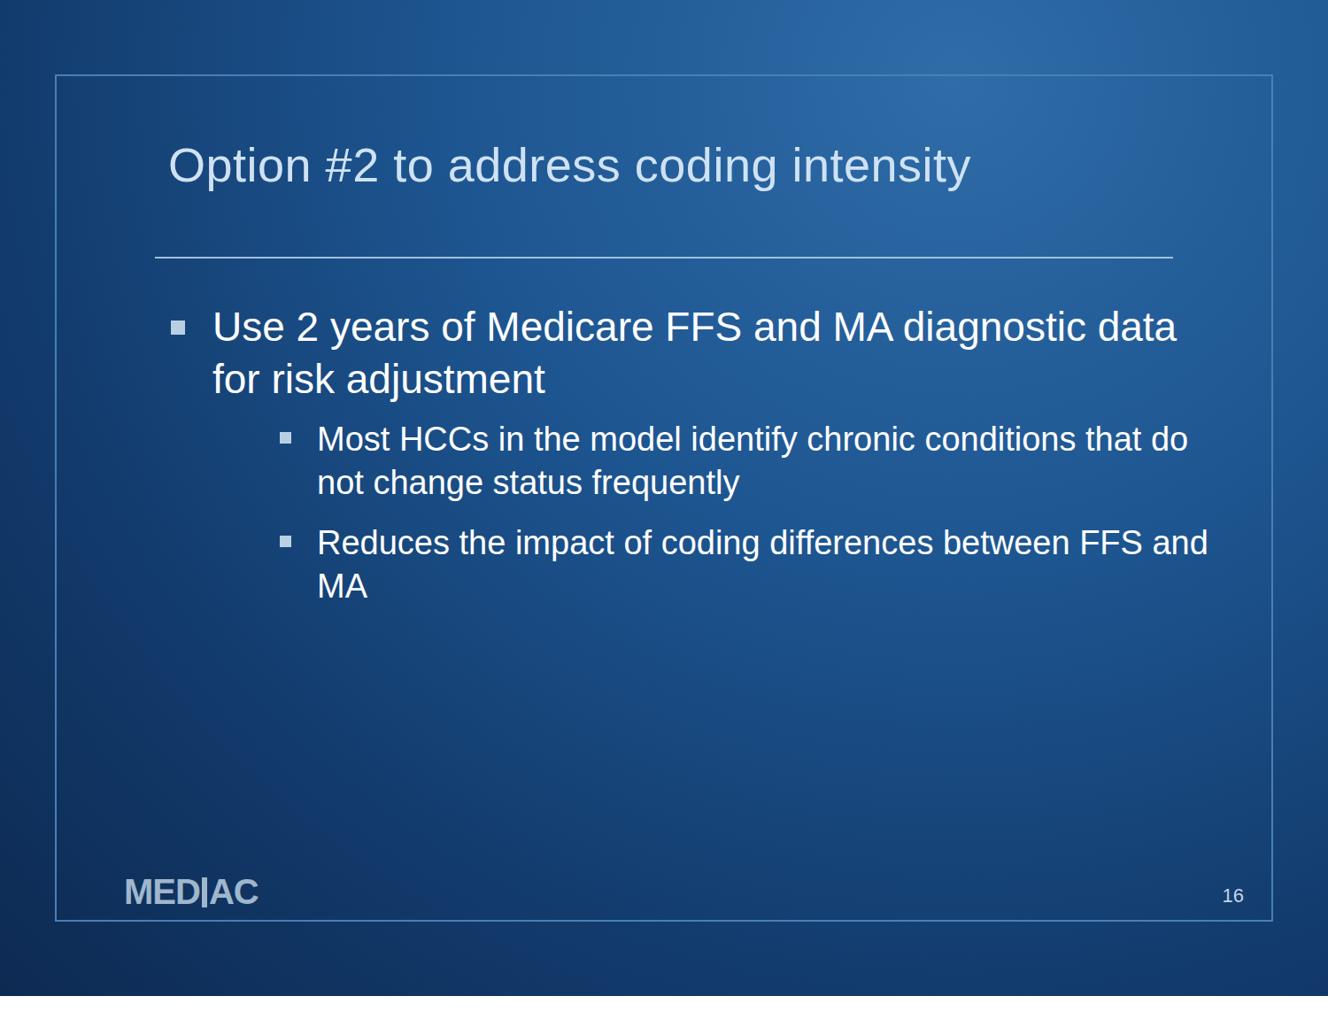Option #2 to address coding intensity
Use 2 years of Medicare FFS and MA diagnostic data for risk adjustment
Most HCCs in the model identify chronic conditions that do not change status frequently
Reduces the impact of coding differences between FFS and MA
MED AC
16